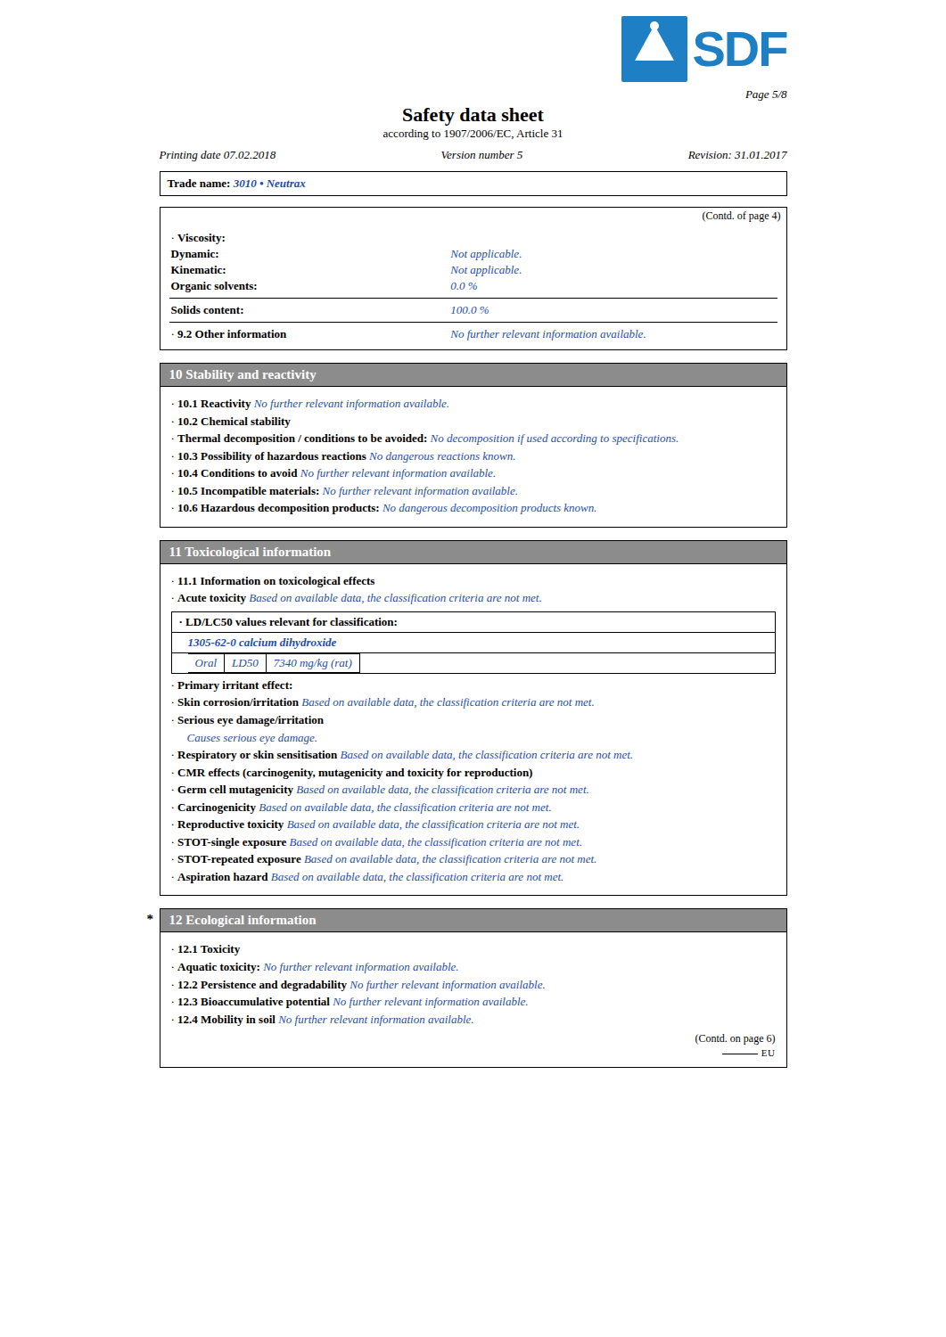SDF
Page 5/8
Safety data sheet
according to 1907/2006/EC, Article 31
Printing date 07.02.2018
Version number 5
Revision: 31.01.2017
Trade name: 3010 • Neutrax
(Contd. of page 4)
| Viscosity: | |
| Dynamic: | Not applicable. |
| Kinematic: | Not applicable. |
| Organic solvents: | 0.0 % |
| Solids content: | 100.0 % |
| 9.2 Other information | No further relevant information available. |
10 Stability and reactivity
10.1 Reactivity No further relevant information available.
10.2 Chemical stability
Thermal decomposition / conditions to be avoided: No decomposition if used according to specifications.
10.3 Possibility of hazardous reactions No dangerous reactions known.
10.4 Conditions to avoid No further relevant information available.
10.5 Incompatible materials: No further relevant information available.
10.6 Hazardous decomposition products: No dangerous decomposition products known.
11 Toxicological information
11.1 Information on toxicological effects
Acute toxicity Based on available data, the classification criteria are not met.
· LD/LC50 values relevant for classification:
1305-62-0 calcium dihydroxide
| Oral | LD50 | 7340 mg/kg (rat) |
Primary irritant effect:
Skin corrosion/irritation Based on available data, the classification criteria are not met.
Serious eye damage/irritation
Causes serious eye damage.
Respiratory or skin sensitisation Based on available data, the classification criteria are not met.
CMR effects (carcinogenity, mutagenicity and toxicity for reproduction)
Germ cell mutagenicity Based on available data, the classification criteria are not met.
Carcinogenicity Based on available data, the classification criteria are not met.
Reproductive toxicity Based on available data, the classification criteria are not met.
STOT-single exposure Based on available data, the classification criteria are not met.
STOT-repeated exposure Based on available data, the classification criteria are not met.
Aspiration hazard Based on available data, the classification criteria are not met.
*
12 Ecological information
12.1 Toxicity
Aquatic toxicity: No further relevant information available.
12.2 Persistence and degradability No further relevant information available.
12.3 Bioaccumulative potential No further relevant information available.
12.4 Mobility in soil No further relevant information available.
(Contd. on page 6) EU